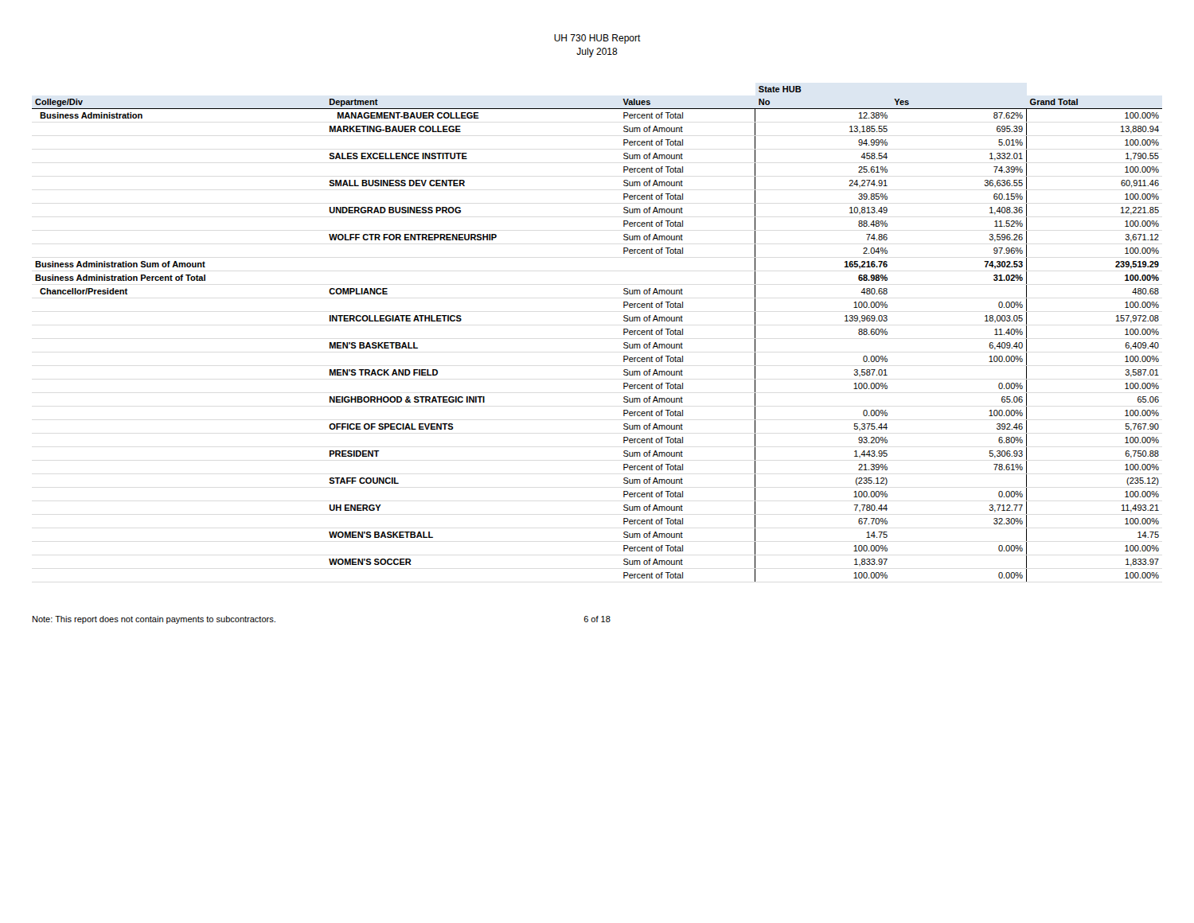UH 730 HUB Report
July 2018
| | | | State HUB | |
| --- | --- | --- | --- | --- |
| College/Div | Department | Values | No | Yes | Grand Total |
| Business Administration | MANAGEMENT-BAUER COLLEGE | Percent of Total | 12.38% | 87.62% | 100.00% |
| | MARKETING-BAUER COLLEGE | Sum of Amount | 13,185.55 | 695.39 | 13,880.94 |
| | | Percent of Total | 94.99% | 5.01% | 100.00% |
| | SALES EXCELLENCE INSTITUTE | Sum of Amount | 458.54 | 1,332.01 | 1,790.55 |
| | | Percent of Total | 25.61% | 74.39% | 100.00% |
| | SMALL BUSINESS DEV CENTER | Sum of Amount | 24,274.91 | 36,636.55 | 60,911.46 |
| | | Percent of Total | 39.85% | 60.15% | 100.00% |
| | UNDERGRAD BUSINESS PROG | Sum of Amount | 10,813.49 | 1,408.36 | 12,221.85 |
| | | Percent of Total | 88.48% | 11.52% | 100.00% |
| | WOLFF CTR FOR ENTREPRENEURSHIP | Sum of Amount | 74.86 | 3,596.26 | 3,671.12 |
| | | Percent of Total | 2.04% | 97.96% | 100.00% |
| Business Administration Sum of Amount | | | 165,216.76 | 74,302.53 | 239,519.29 |
| Business Administration Percent of Total | | | 68.98% | 31.02% | 100.00% |
| Chancellor/President | COMPLIANCE | Sum of Amount | 480.68 | | 480.68 |
| | | Percent of Total | 100.00% | 0.00% | 100.00% |
| | INTERCOLLEGIATE ATHLETICS | Sum of Amount | 139,969.03 | 18,003.05 | 157,972.08 |
| | | Percent of Total | 88.60% | 11.40% | 100.00% |
| | MEN'S BASKETBALL | Sum of Amount | | 6,409.40 | 6,409.40 |
| | | Percent of Total | 0.00% | 100.00% | 100.00% |
| | MEN'S TRACK AND FIELD | Sum of Amount | 3,587.01 | | 3,587.01 |
| | | Percent of Total | 100.00% | 0.00% | 100.00% |
| | NEIGHBORHOOD & STRATEGIC INITI | Sum of Amount | | 65.06 | 65.06 |
| | | Percent of Total | 0.00% | 100.00% | 100.00% |
| | OFFICE OF SPECIAL EVENTS | Sum of Amount | 5,375.44 | 392.46 | 5,767.90 |
| | | Percent of Total | 93.20% | 6.80% | 100.00% |
| | PRESIDENT | Sum of Amount | 1,443.95 | 5,306.93 | 6,750.88 |
| | | Percent of Total | 21.39% | 78.61% | 100.00% |
| | STAFF COUNCIL | Sum of Amount | (235.12) | | (235.12) |
| | | Percent of Total | 100.00% | 0.00% | 100.00% |
| | UH ENERGY | Sum of Amount | 7,780.44 | 3,712.77 | 11,493.21 |
| | | Percent of Total | 67.70% | 32.30% | 100.00% |
| | WOMEN'S BASKETBALL | Sum of Amount | 14.75 | | 14.75 |
| | | Percent of Total | 100.00% | 0.00% | 100.00% |
| | WOMEN'S SOCCER | Sum of Amount | 1,833.97 | | 1,833.97 |
| | | Percent of Total | 100.00% | 0.00% | 100.00% |
Note: This report does not contain payments to subcontractors.
6 of 18